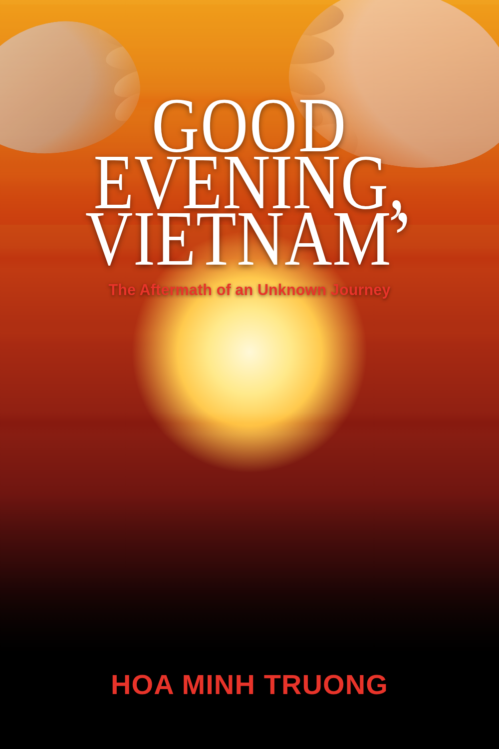Good Evening, Vietnam’
The Aftermath of an Unknown Journey
Hoa Minh Truong